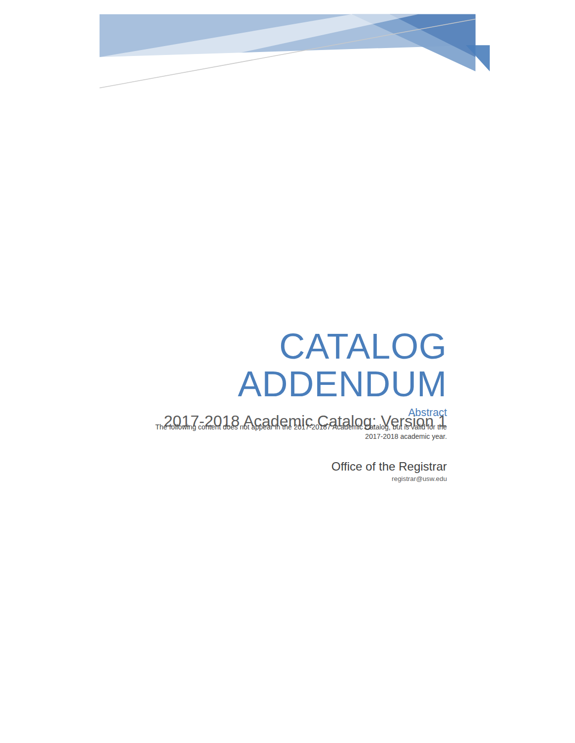CATALOG ADDENDUM
2017-2018 Academic Catalog: Version 1
Abstract
The following content does not appear in the 2017-20187 Academic Catalog, but is valid for the 2017-2018 academic year.
Office of the Registrar
registrar@usw.edu